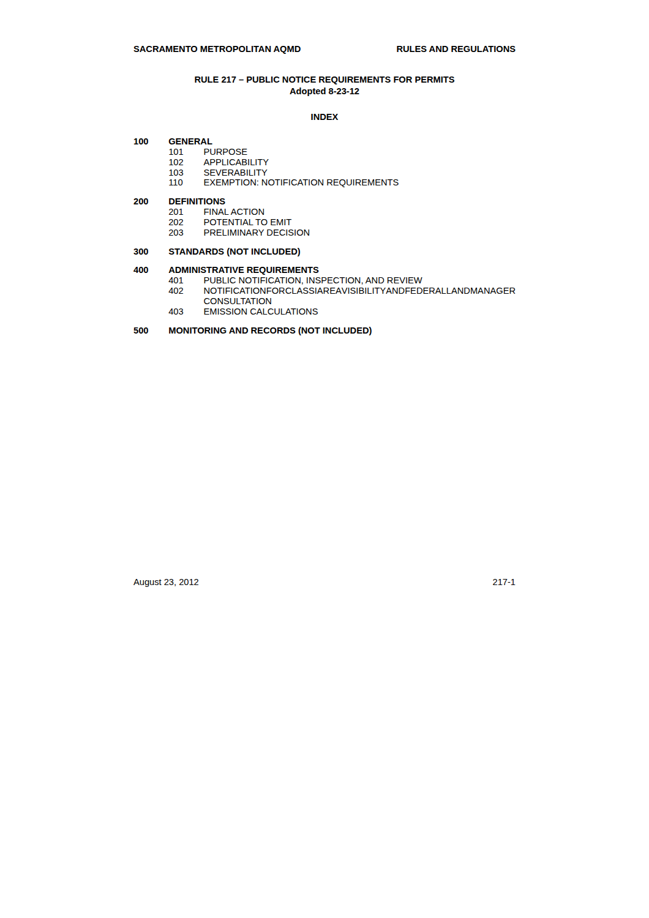SACRAMENTO METROPOLITAN AQMD RULES AND REGULATIONS
RULE 217 – PUBLIC NOTICE REQUIREMENTS FOR PERMITS
Adopted 8-23-12
INDEX
| 100 | GENERAL |
| | 101 | PURPOSE |
| | 102 | APPLICABILITY |
| | 103 | SEVERABILITY |
| | 110 | EXEMPTION: NOTIFICATION REQUIREMENTS |
| 200 | DEFINITIONS |
| | 201 | FINAL ACTION |
| | 202 | POTENTIAL TO EMIT |
| | 203 | PRELIMINARY DECISION |
| 300 | STANDARDS (NOT INCLUDED) |
| 400 | ADMINISTRATIVE REQUIREMENTS |
| | 401 | PUBLIC NOTIFICATION, INSPECTION, AND REVIEW |
| | 402 | NOTIFICATION FOR CLASS I AREA VISIBILITY AND FEDERAL LAND MANAGER CONSULTATION |
| | 403 | EMISSION CALCULATIONS |
| 500 | MONITORING AND RECORDS (NOT INCLUDED) |
August 23, 2012 217-1